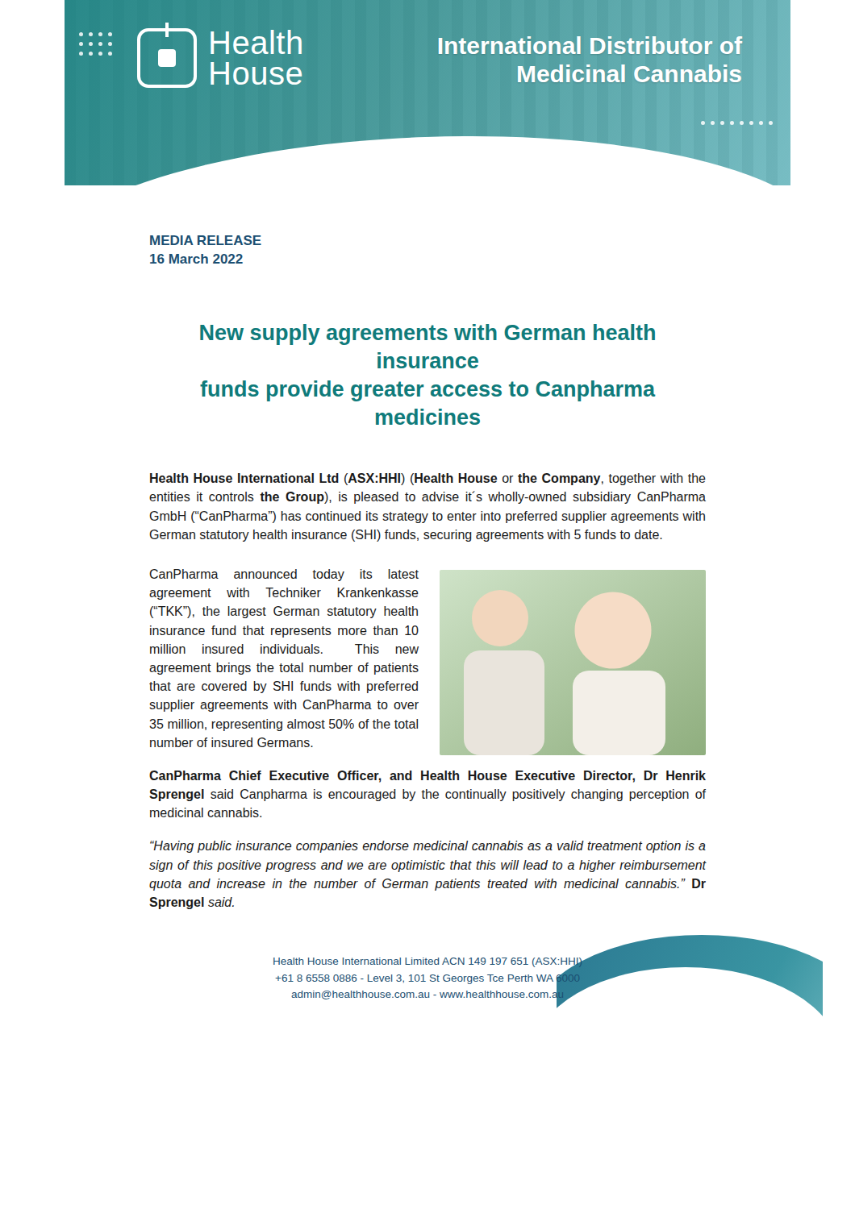Health House
International Distributor of
Medicinal Cannabis
MEDIA RELEASE
16 March 2022
New supply agreements with German health insurance
funds provide greater access to Canpharma medicines
Health House International Ltd (ASX:HHI) (Health House or the Company, together with the entities it controls the Group), is pleased to advise it´s wholly-owned subsidiary CanPharma GmbH (“CanPharma”) has continued its strategy to enter into preferred supplier agreements with German statutory health insurance (SHI) funds, securing agreements with 5 funds to date.
CanPharma announced today its latest agreement with Techniker Krankenkasse (“TKK”), the largest German statutory health insurance fund that represents more than 10 million insured individuals. This new agreement brings the total number of patients that are covered by SHI funds with preferred supplier agreements with CanPharma to over 35 million, representing almost 50% of the total number of insured Germans.
CanPharma Chief Executive Officer, and Health House Executive Director, Dr Henrik Sprengel said Canpharma is encouraged by the continually positively changing perception of medicinal cannabis.
“Having public insurance companies endorse medicinal cannabis as a valid treatment option is a sign of this positive progress and we are optimistic that this will lead to a higher reimbursement quota and increase in the number of German patients treated with medicinal cannabis.” Dr Sprengel said.
Health House International Limited ACN 149 197 651 (ASX:HHI)
+61 8 6558 0886 - Level 3, 101 St Georges Tce Perth WA 6000
admin@healthhouse.com.au - www.healthhouse.com.au
1